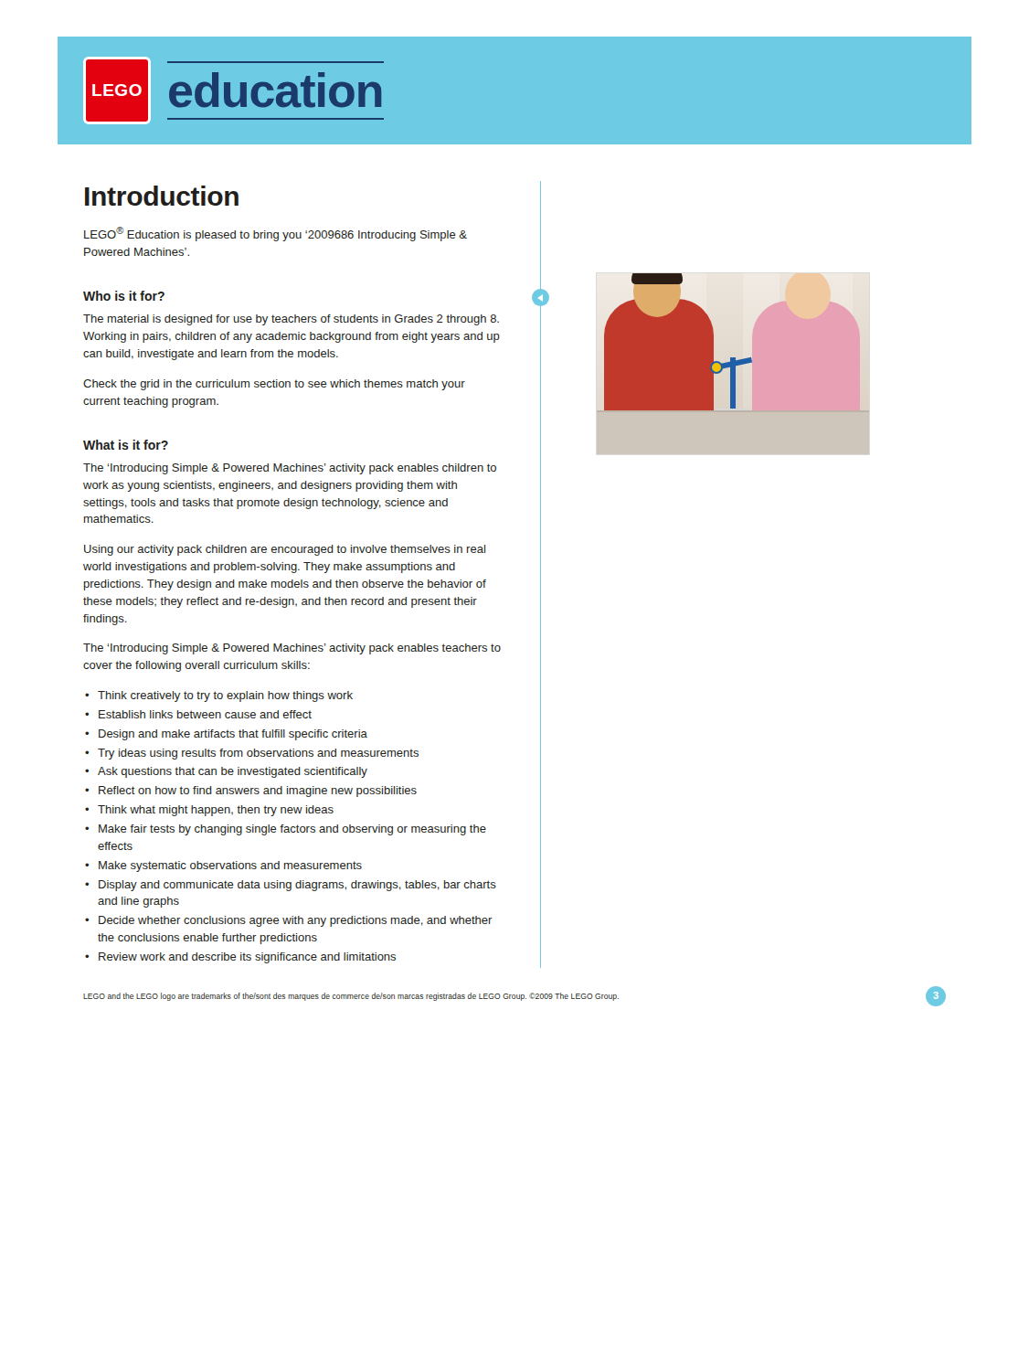LEGO
education
Introduction
LEGO® Education is pleased to bring you ‘2009686 Introducing Simple & Powered Machines’.
Who is it for?
The material is designed for use by teachers of students in Grades 2 through 8. Working in pairs, children of any academic background from eight years and up can build, investigate and learn from the models.
Check the grid in the curriculum section to see which themes match your current teaching program.
What is it for?
The ‘Introducing Simple & Powered Machines’ activity pack enables children to work as young scientists, engineers, and designers providing them with settings, tools and tasks that promote design technology, science and mathematics.
Using our activity pack children are encouraged to involve themselves in real world investigations and problem-solving. They make assumptions and predictions. They design and make models and then observe the behavior of these models; they reflect and re-design, and then record and present their findings.
The ‘Introducing Simple & Powered Machines’ activity pack enables teachers to cover the following overall curriculum skills:
Think creatively to try to explain how things work
Establish links between cause and effect
Design and make artifacts that fulfill specific criteria
Try ideas using results from observations and measurements
Ask questions that can be investigated scientifically
Reflect on how to find answers and imagine new possibilities
Think what might happen, then try new ideas
Make fair tests by changing single factors and observing or measuring the effects
Make systematic observations and measurements
Display and communicate data using diagrams, drawings, tables, bar charts and line graphs
Decide whether conclusions agree with any predictions made, and whether the conclusions enable further predictions
Review work and describe its significance and limitations
LEGO and the LEGO logo are trademarks of the/sont des marques de commerce de/son marcas registradas de LEGO Group. ©2009 The LEGO Group.
3